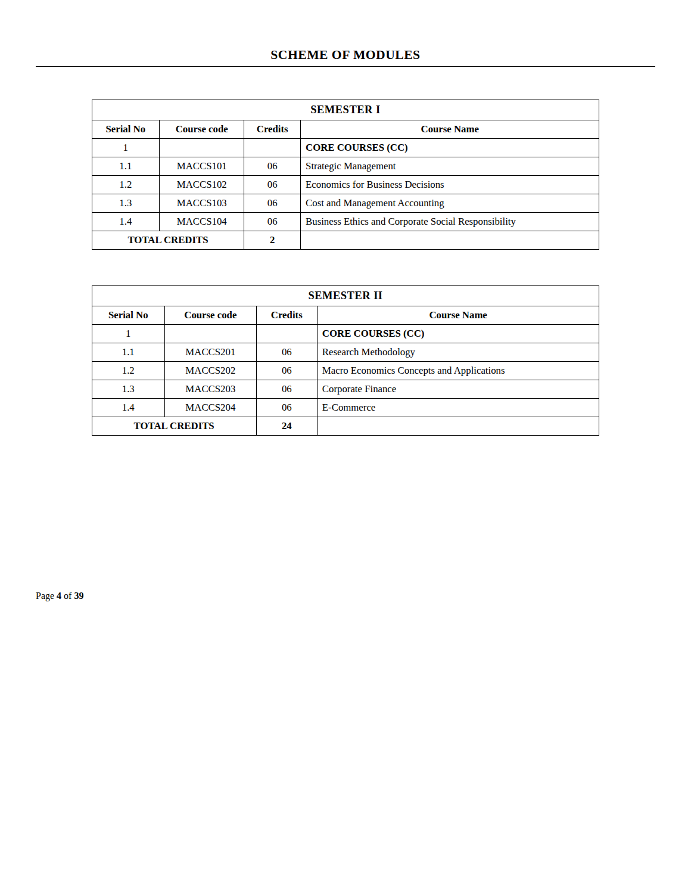SCHEME OF MODULES
SEMESTER I
| Serial No | Course code | Credits | Course Name |
| --- | --- | --- | --- |
| 1 | | | CORE COURSES (CC) |
| 1.1 | MACCS101 | 06 | Strategic Management |
| 1.2 | MACCS102 | 06 | Economics for Business Decisions |
| 1.3 | MACCS103 | 06 | Cost and Management Accounting |
| 1.4 | MACCS104 | 06 | Business Ethics and Corporate Social Responsibility |
| TOTAL CREDITS | 2 | |
SEMESTER II
| Serial No | Course code | Credits | Course Name |
| --- | --- | --- | --- |
| 1 | | | CORE COURSES (CC) |
| 1.1 | MACCS201 | 06 | Research Methodology |
| 1.2 | MACCS202 | 06 | Macro Economics Concepts and Applications |
| 1.3 | MACCS203 | 06 | Corporate Finance |
| 1.4 | MACCS204 | 06 | E-Commerce |
| TOTAL CREDITS | 24 | |
Page 4 of 39